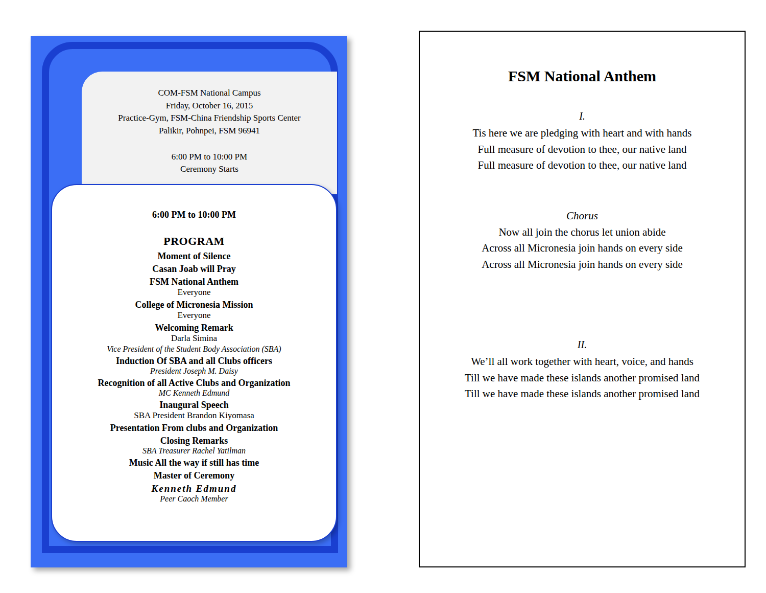COM-FSM National Campus
Friday, October 16, 2015
Practice-Gym, FSM-China Friendship Sports Center
Palikir, Pohnpei, FSM 96941
6:00 PM to 10:00 PM
Ceremony Starts
6:00 PM to 10:00 PM
PROGRAM
Moment of Silence
Casan Joab will Pray
FSM National Anthem
Everyone
College of Micronesia Mission
Everyone
Welcoming Remark
Darla Simina
Vice President of the Student Body Association (SBA)
Induction Of SBA and all Clubs officers
President Joseph M. Daisy
Recognition of all Active Clubs and Organization
MC Kenneth Edmund
Inaugural Speech
SBA President Brandon Kiyomasa
Presentation From clubs and Organization
Closing Remarks
SBA Treasurer Rachel Yatilman
Music All the way if still has time
Master of Ceremony
Kenneth Edmund
Peer Caoch Member
FSM National Anthem
I.
Tis here we are pledging with heart and with hands
Full measure of devotion to thee, our native land
Full measure of devotion to thee, our native land
Chorus
Now all join the chorus let union abide
Across all Micronesia join hands on every side
Across all Micronesia join hands on every side
II.
We’ll all work together with heart, voice, and hands
Till we have made these islands another promised land
Till we have made these islands another promised land